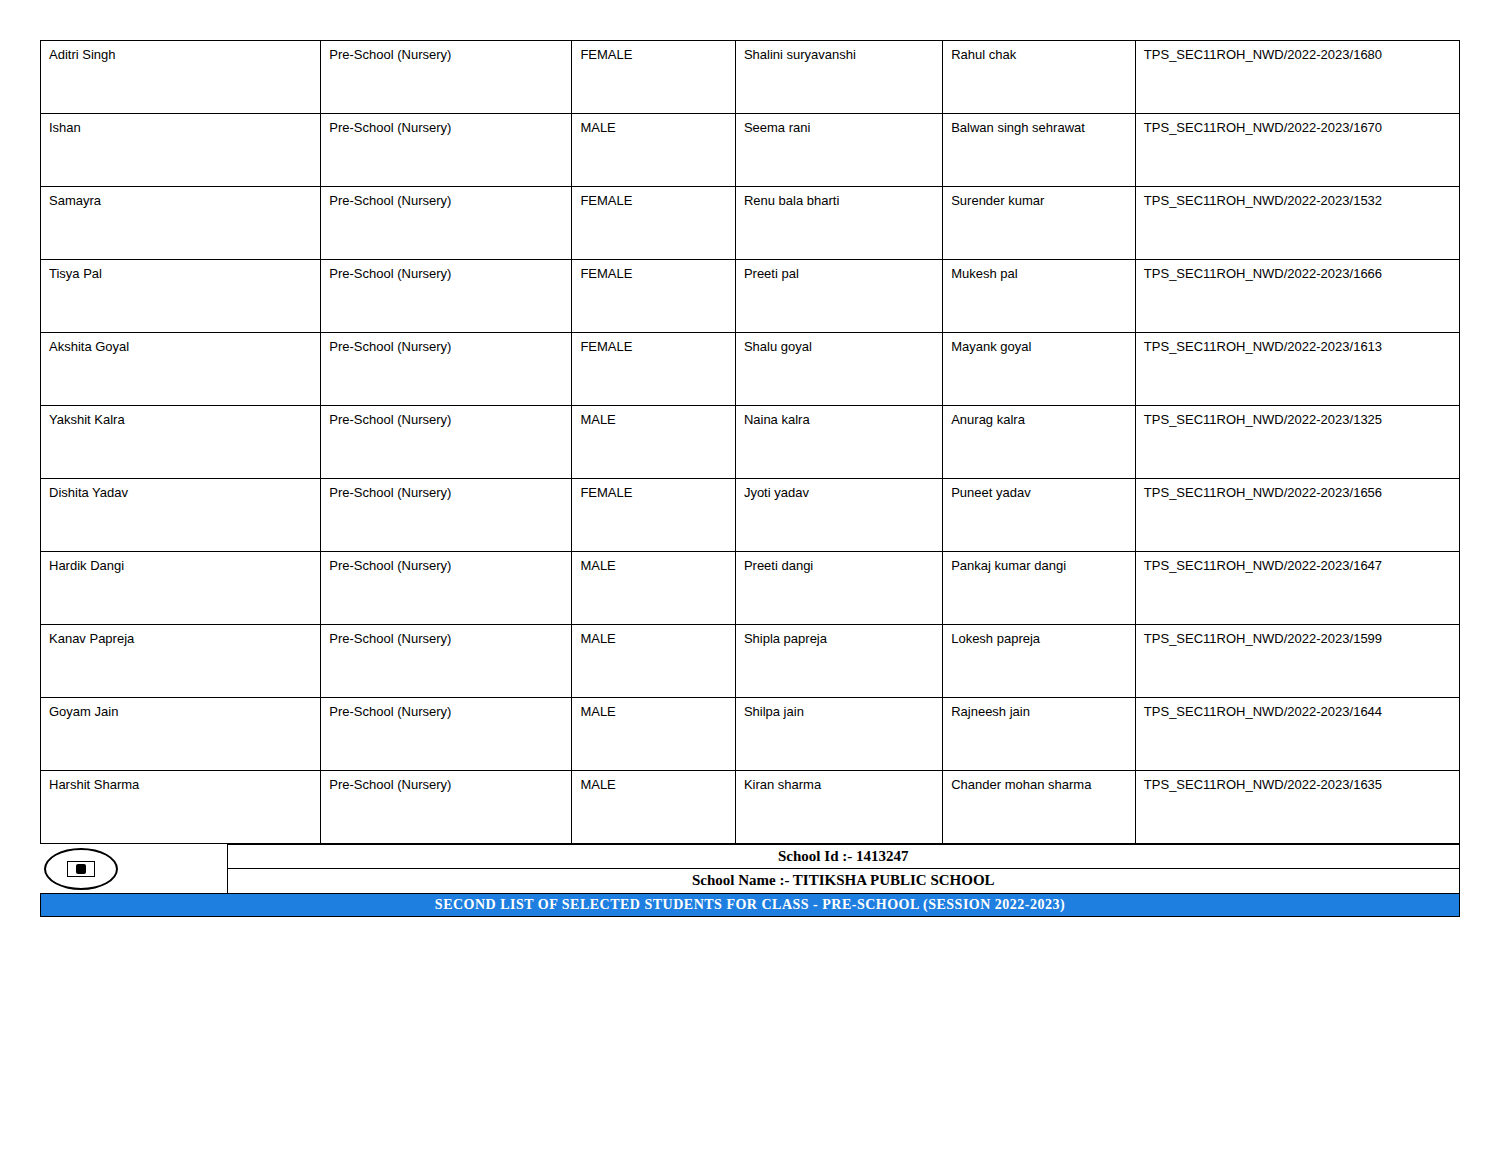| Aditri Singh | Pre-School (Nursery) | FEMALE | Shalini suryavanshi | Rahul chak | TPS_SEC11ROH_NWD/2022-2023/1680 |
| Ishan | Pre-School (Nursery) | MALE | Seema rani | Balwan singh sehrawat | TPS_SEC11ROH_NWD/2022-2023/1670 |
| Samayra | Pre-School (Nursery) | FEMALE | Renu bala bharti | Surender kumar | TPS_SEC11ROH_NWD/2022-2023/1532 |
| Tisya Pal | Pre-School (Nursery) | FEMALE | Preeti pal | Mukesh pal | TPS_SEC11ROH_NWD/2022-2023/1666 |
| Akshita Goyal | Pre-School (Nursery) | FEMALE | Shalu goyal | Mayank goyal | TPS_SEC11ROH_NWD/2022-2023/1613 |
| Yakshit Kalra | Pre-School (Nursery) | MALE | Naina kalra | Anurag kalra | TPS_SEC11ROH_NWD/2022-2023/1325 |
| Dishita Yadav | Pre-School (Nursery) | FEMALE | Jyoti yadav | Puneet yadav | TPS_SEC11ROH_NWD/2022-2023/1656 |
| Hardik Dangi | Pre-School (Nursery) | MALE | Preeti dangi | Pankaj kumar dangi | TPS_SEC11ROH_NWD/2022-2023/1647 |
| Kanav Papreja | Pre-School (Nursery) | MALE | Shipla papreja | Lokesh papreja | TPS_SEC11ROH_NWD/2022-2023/1599 |
| Goyam Jain | Pre-School (Nursery) | MALE | Shilpa jain | Rajneesh jain | TPS_SEC11ROH_NWD/2022-2023/1644 |
| Harshit Sharma | Pre-School (Nursery) | MALE | Kiran sharma | Chander mohan sharma | TPS_SEC11ROH_NWD/2022-2023/1635 |
| | School Id :- 1413247 |
| School Name :- TITIKSHA PUBLIC SCHOOL |
| SECOND LIST OF SELECTED STUDENTS FOR CLASS - PRE-SCHOOL (SESSION 2022-2023) |